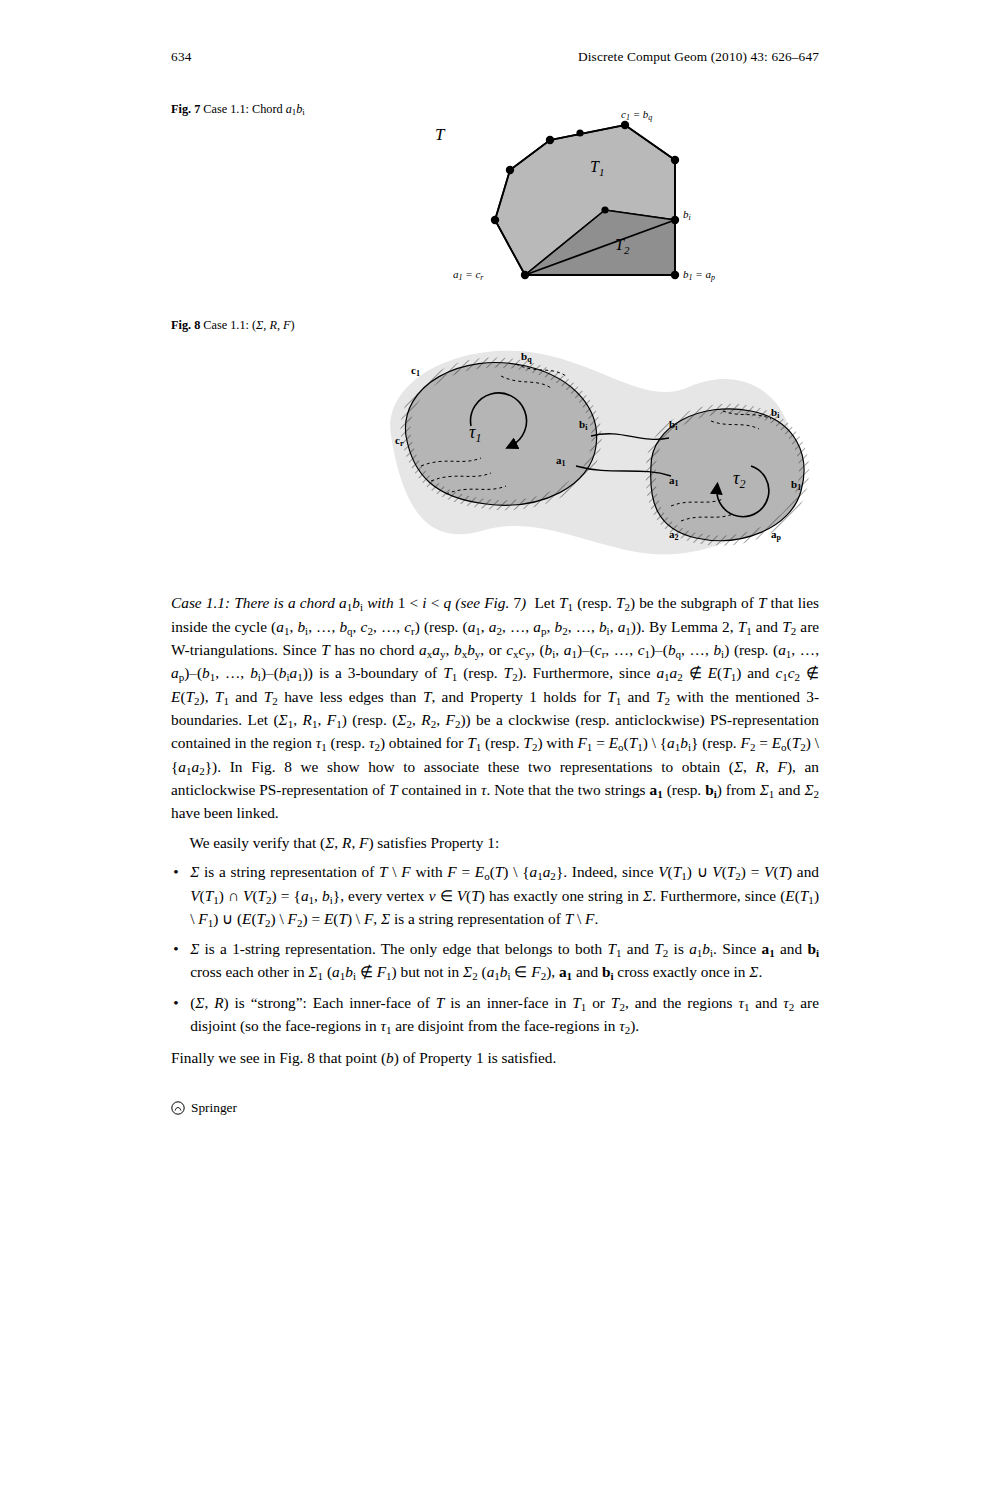634
Discrete Comput Geom (2010) 43: 626–647
Fig. 7 Case 1.1: Chord a1bi
T T1 T2 c1 = bq bi b1 = ap a1 = cr
Fig. 8 Case 1.1: (Σ, R, F)
τ1 τ2 c1 bq cr bi a1 bi bi a1 b1 a2 ap
Case 1.1: There is a chord a1bi with 1 < i < q (see Fig. 7) Let T1 (resp. T2) be the subgraph of T that lies inside the cycle (a1, bi, …, bq, c2, …, cr) (resp. (a1, a2, …, ap, b2, …, bi, a1)). By Lemma 2, T1 and T2 are W-triangulations. Since T has no chord axay, bxby, or cxcy, (bi, a1)–(cr, …, c1)–(bq, …, bi) (resp. (a1, …, ap)–(b1, …, bi)–(bia1)) is a 3-boundary of T1 (resp. T2). Furthermore, since a1a2 ∉ E(T1) and c1c2 ∉ E(T2), T1 and T2 have less edges than T, and Property 1 holds for T1 and T2 with the mentioned 3-boundaries. Let (Σ1, R1, F1) (resp. (Σ2, R2, F2)) be a clockwise (resp. anticlockwise) PS-representation contained in the region τ1 (resp. τ2) obtained for T1 (resp. T2) with F1 = Eo(T1) \ {a1bi} (resp. F2 = Eo(T2) \ {a1a2}). In Fig. 8 we show how to associate these two representations to obtain (Σ, R, F), an anticlockwise PS-representation of T contained in τ. Note that the two strings a1 (resp. bi) from Σ1 and Σ2 have been linked.
We easily verify that (Σ, R, F) satisfies Property 1:
Σ is a string representation of T \ F with F = Eo(T) \ {a1a2}. Indeed, since V(T1) ∪ V(T2) = V(T) and V(T1) ∩ V(T2) = {a1, bi}, every vertex v ∈ V(T) has exactly one string in Σ. Furthermore, since (E(T1) \ F1) ∪ (E(T2) \ F2) = E(T) \ F, Σ is a string representation of T \ F.
Σ is a 1-string representation. The only edge that belongs to both T1 and T2 is a1bi. Since a1 and bi cross each other in Σ1 (a1bi ∉ F1) but not in Σ2 (a1bi ∈ F2), a1 and bi cross exactly once in Σ.
(Σ, R) is “strong”: Each inner-face of T is an inner-face in T1 or T2, and the regions τ1 and τ2 are disjoint (so the face-regions in τ1 are disjoint from the face-regions in τ2).
Finally we see in Fig. 8 that point (b) of Property 1 is satisfied.
Springer